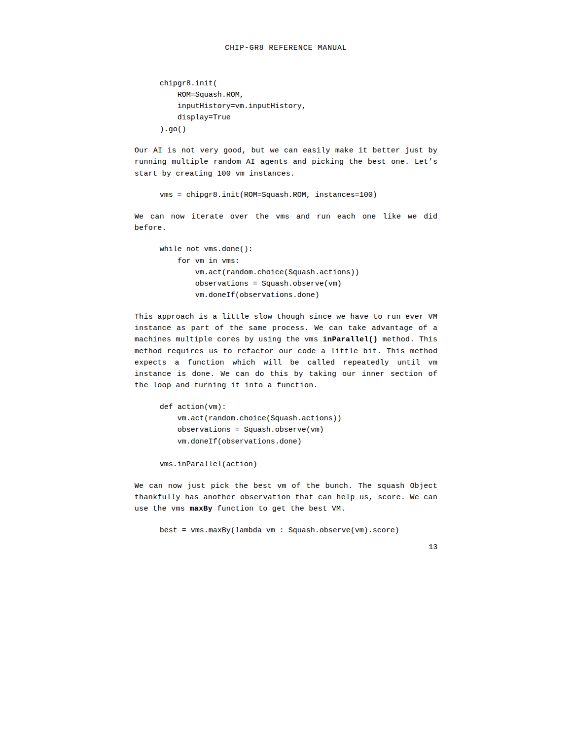CHIP-GR8 REFERENCE MANUAL
chipgr8.init(
    ROM=Squash.ROM,
    inputHistory=vm.inputHistory,
    display=True
).go()
Our AI is not very good, but we can easily make it better just by running multiple random AI agents and picking the best one. Let’s start by creating 100 vm instances.
vms = chipgr8.init(ROM=Squash.ROM, instances=100)
We can now iterate over the vms and run each one like we did before.
while not vms.done():
    for vm in vms:
        vm.act(random.choice(Squash.actions))
        observations = Squash.observe(vm)
        vm.doneIf(observations.done)
This approach is a little slow though since we have to run ever VM instance as part of the same process. We can take advantage of a machines multiple cores by using the vms inParallel() method. This method requires us to refactor our code a little bit. This method expects a function which will be called repeatedly until vm instance is done. We can do this by taking our inner section of the loop and turning it into a function.
def action(vm):
    vm.act(random.choice(Squash.actions))
    observations = Squash.observe(vm)
    vm.doneIf(observations.done)

vms.inParallel(action)
We can now just pick the best vm of the bunch. The squash Object thankfully has another observation that can help us, score. We can use the vms maxBy function to get the best VM.
best = vms.maxBy(lambda vm : Squash.observe(vm).score)
13